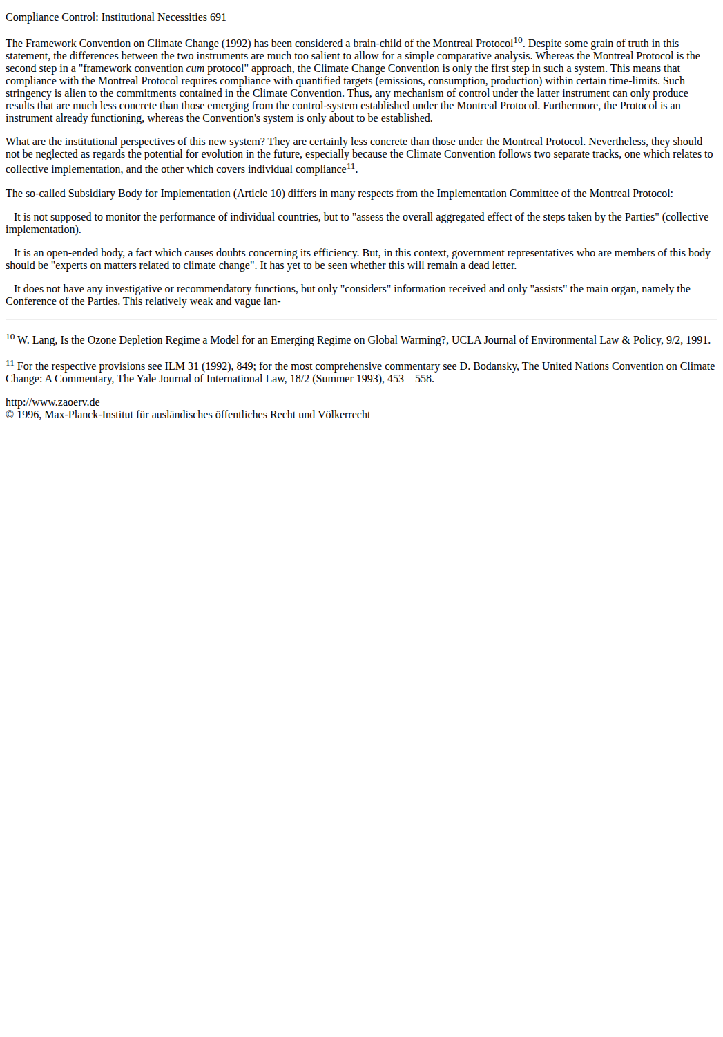Compliance Control: Institutional Necessities 691
The Framework Convention on Climate Change (1992) has been considered a brain-child of the Montreal Protocol10. Despite some grain of truth in this statement, the differences between the two instruments are much too salient to allow for a simple comparative analysis. Whereas the Montreal Protocol is the second step in a "framework convention cum protocol" approach, the Climate Change Convention is only the first step in such a system. This means that compliance with the Montreal Protocol requires compliance with quantified targets (emissions, consumption, production) within certain time-limits. Such stringency is alien to the commitments contained in the Climate Convention. Thus, any mechanism of control under the latter instrument can only produce results that are much less concrete than those emerging from the control-system established under the Montreal Protocol. Furthermore, the Protocol is an instrument already functioning, whereas the Convention's system is only about to be established.
What are the institutional perspectives of this new system? They are certainly less concrete than those under the Montreal Protocol. Nevertheless, they should not be neglected as regards the potential for evolution in the future, especially because the Climate Convention follows two separate tracks, one which relates to collective implementation, and the other which covers individual compliance11.
The so-called Subsidiary Body for Implementation (Article 10) differs in many respects from the Implementation Committee of the Montreal Protocol:
– It is not supposed to monitor the performance of individual countries, but to "assess the overall aggregated effect of the steps taken by the Parties" (collective implementation).
– It is an open-ended body, a fact which causes doubts concerning its efficiency. But, in this context, government representatives who are members of this body should be "experts on matters related to climate change". It has yet to be seen whether this will remain a dead letter.
– It does not have any investigative or recommendatory functions, but only "considers" information received and only "assists" the main organ, namely the Conference of the Parties. This relatively weak and vague lan-
10 W. Lang, Is the Ozone Depletion Regime a Model for an Emerging Regime on Global Warming?, UCLA Journal of Environmental Law & Policy, 9/2, 1991.
11 For the respective provisions see ILM 31 (1992), 849; for the most comprehensive commentary see D. Bodansky, The United Nations Convention on Climate Change: A Commentary, The Yale Journal of International Law, 18/2 (Summer 1993), 453 – 558.
http://www.zaoerv.de
© 1996, Max-Planck-Institut für ausländisches öffentliches Recht und Völkerrecht